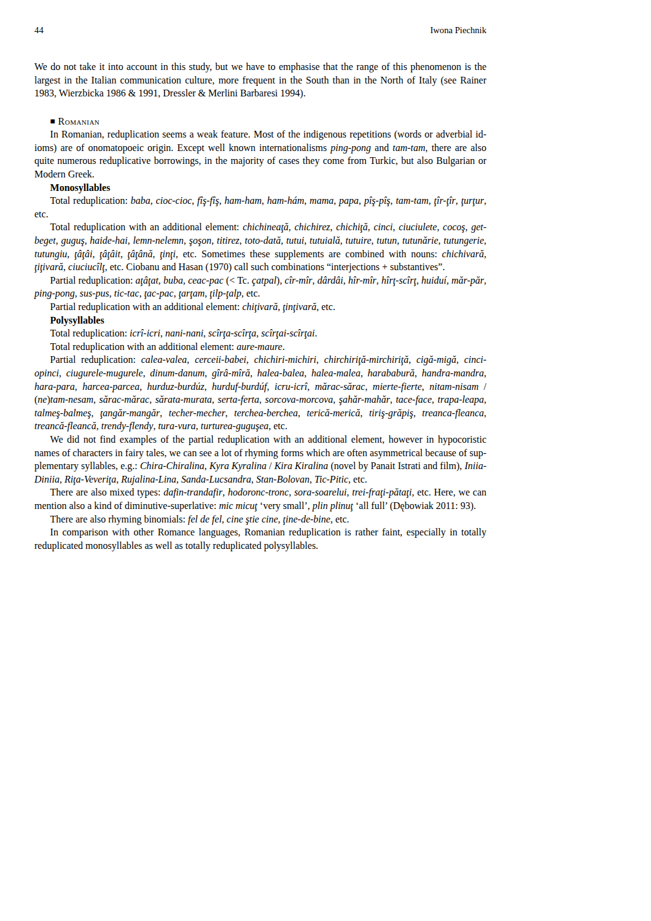44 Iwona Piechnik
We do not take it into account in this study, but we have to emphasise that the range of this phenomenon is the largest in the Italian communication culture, more frequent in the South than in the North of Italy (see Rainer 1983, Wierzbicka 1986 & 1991, Dressler & Merlini Barbaresi 1994).
■Romanian
In Romanian, reduplication seems a weak feature. Most of the indigenous repetitions (words or adverbial idioms) are of onomatopoeic origin. Except well known internationalisms ping-pong and tam-tam, there are also quite numerous reduplicative borrowings, in the majority of cases they come from Turkic, but also Bulgarian or Modern Greek.
Monosyllables
Total reduplication: baba, cioc-cioc, fîş-fîş, ham-ham, ham-hám, mama, papa, pîş-pîş, tam-tam, ţîr-ţîr, ţurţur, etc.
Total reduplication with an additional element: chichineaţă, chichirez, chichiţă, cinci, ciuciulete, cocoş, get-beget, guguş, haide-hai, lemn-nelemn, şoşon, titirez, toto-dată, tutui, tutuială, tutuire, tutun, tutunărie, tutungerie, tutungiu, ţâţâi, ţâţâit, ţâţână, ţinţi, etc. Sometimes these supplements are combined with nouns: chichivară, ţiţivară, ciuciucîlţ, etc. Ciobanu and Hasan (1970) call such combinations “interjections + substantives”.
Partial reduplication: aţâţat, buba, ceac-pac (< Tc. çatpal), cîr-mîr, dârdâi, hîr-mîr, hîrţ-scîrţ, huiduí, măr-păr, ping-pong, sus-pus, tic-tac, ţac-pac, ţarţam, ţilp-ţalp, etc.
Partial reduplication with an additional element: chiţivară, ţinţivară, etc.
Polysyllables
Total reduplication: icrî-icri, nani-nani, scîrţa-scîrţa, scîrţai-scîrţai.
Total reduplication with an additional element: aure-maure.
Partial reduplication: calea-valea, cerceii-babei, chichiri-michiri, chirchiriţă-mirchiriţă, cigă-migă, cinci-opinci, ciugurele-mugurele, dinum-danum, gîrâ-mîră, halea-balea, halea-malea, harababură, handra-mandra, hara-para, harcea-parcea, hurduz-burdúz, hurduf-burdúf, icru-icrî, mărac-sărac, mierte-fierte, nitam-nisam / (ne)tam-nesam, sărac-mărac, sărata-murata, serta-ferta, sorcova-morcova, şahăr-mahăr, tace-face, trapa-leapa, talmeş-balmeş, ţangăr-mangăr, techer-mecher, terchea-berchea, terică-merică, tiriş-grăpiş, treanca-fleanca, treancă-fleancă, trendy-flendy, tura-vura, turturea-guguşea, etc.
We did not find examples of the partial reduplication with an additional element, however in hypocoristic names of characters in fairy tales, we can see a lot of rhyming forms which are often asymmetrical because of supplementary syllables, e.g.: Chira-Chiralina, Kyra Kyralina / Kira Kiralina (novel by Panait Istrati and film), Iniia-Diniia, Riţa-Veveriţa, Rujalina-Lina, Sanda-Lucsandra, Stan-Bolovan, Tic-Pitic, etc.
There are also mixed types: dafin-trandafir, hodoronc-tronc, sora-soarelui, trei-fraţi-pătaţi, etc. Here, we can mention also a kind of diminutive-superlative: mic micuţ ‘very small’, plin plinuţ ‘all full’ (Dębowiak 2011: 93).
There are also rhyming binomials: fel de fel, cine ştie cine, ţine-de-bine, etc.
In comparison with other Romance languages, Romanian reduplication is rather faint, especially in totally reduplicated monosyllables as well as totally reduplicated polysyllables.